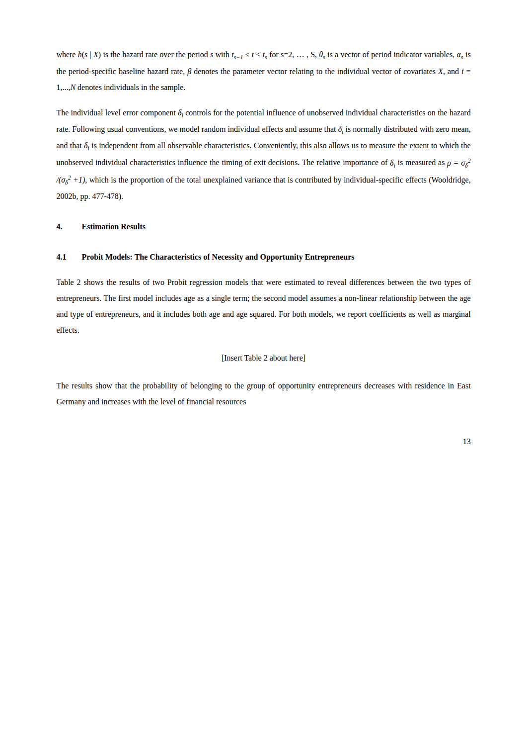where h(s | X) is the hazard rate over the period s with ts−1 ≤ t < ts for s=2, … , S, θs is a vector of period indicator variables, αs is the period-specific baseline hazard rate, β denotes the parameter vector relating to the individual vector of covariates X, and i = 1,...,N denotes individuals in the sample.
The individual level error component δi controls for the potential influence of unobserved individual characteristics on the hazard rate. Following usual conventions, we model random individual effects and assume that δi is normally distributed with zero mean, and that δi is independent from all observable characteristics. Conveniently, this also allows us to measure the extent to which the unobserved individual characteristics influence the timing of exit decisions. The relative importance of δi is measured as ρ = σδ2 /(σδ2 +1), which is the proportion of the total unexplained variance that is contributed by individual-specific effects (Wooldridge, 2002b, pp. 477-478).
4. Estimation Results
4.1 Probit Models: The Characteristics of Necessity and Opportunity Entrepreneurs
Table 2 shows the results of two Probit regression models that were estimated to reveal differences between the two types of entrepreneurs. The first model includes age as a single term; the second model assumes a non-linear relationship between the age and type of entrepreneurs, and it includes both age and age squared. For both models, we report coefficients as well as marginal effects.
[Insert Table 2 about here]
The results show that the probability of belonging to the group of opportunity entrepreneurs decreases with residence in East Germany and increases with the level of financial resources
13